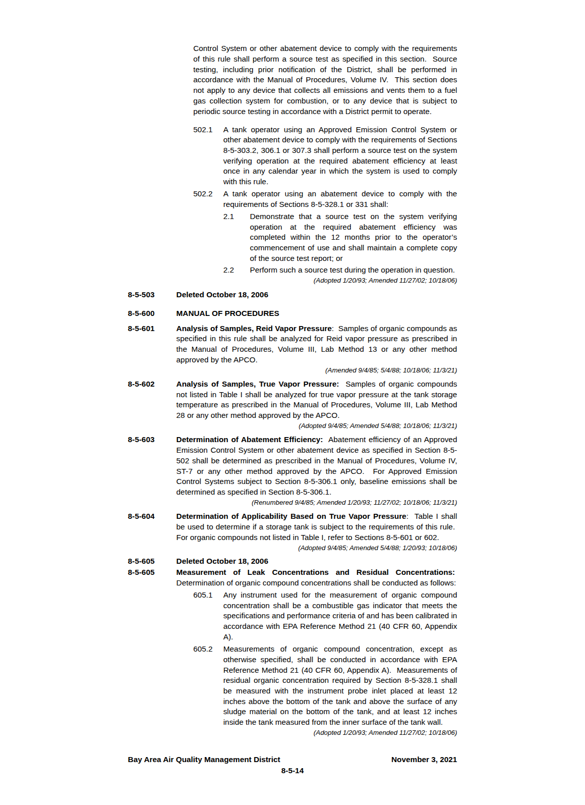Control System or other abatement device to comply with the requirements of this rule shall perform a source test as specified in this section. Source testing, including prior notification of the District, shall be performed in accordance with the Manual of Procedures, Volume IV. This section does not apply to any device that collects all emissions and vents them to a fuel gas collection system for combustion, or to any device that is subject to periodic source testing in accordance with a District permit to operate.
502.1
A tank operator using an Approved Emission Control System or other abatement device to comply with the requirements of Sections 8-5-303.2, 306.1 or 307.3 shall perform a source test on the system verifying operation at the required abatement efficiency at least once in any calendar year in which the system is used to comply with this rule.
502.2
A tank operator using an abatement device to comply with the requirements of Sections 8-5-328.1 or 331 shall:
2.1
Demonstrate that a source test on the system verifying operation at the required abatement efficiency was completed within the 12 months prior to the operator’s commencement of use and shall maintain a complete copy of the source test report; or
2.2
Perform such a source test during the operation in question.
(Adopted 1/20/93; Amended 11/27/02; 10/18/06)
8-5-503
Deleted October 18, 2006
8-5-600
MANUAL OF PROCEDURES
8-5-601
Analysis of Samples, Reid Vapor Pressure: Samples of organic compounds as specified in this rule shall be analyzed for Reid vapor pressure as prescribed in the Manual of Procedures, Volume III, Lab Method 13 or any other method approved by the APCO.
(Amended 9/4/85; 5/4/88; 10/18/06; 11/3/21)
8-5-602
Analysis of Samples, True Vapor Pressure: Samples of organic compounds not listed in Table I shall be analyzed for true vapor pressure at the tank storage temperature as prescribed in the Manual of Procedures, Volume III, Lab Method 28 or any other method approved by the APCO.
(Adopted 9/4/85; Amended 5/4/88; 10/18/06; 11/3/21)
8-5-603
Determination of Abatement Efficiency: Abatement efficiency of an Approved Emission Control System or other abatement device as specified in Section 8-5-502 shall be determined as prescribed in the Manual of Procedures, Volume IV, ST-7 or any other method approved by the APCO. For Approved Emission Control Systems subject to Section 8-5-306.1 only, baseline emissions shall be determined as specified in Section 8-5-306.1.
(Renumbered 9/4/85; Amended 1/20/93; 11/27/02; 10/18/06; 11/3/21)
8-5-604
Determination of Applicability Based on True Vapor Pressure: Table I shall be used to determine if a storage tank is subject to the requirements of this rule. For organic compounds not listed in Table I, refer to Sections 8-5-601 or 602.
(Adopted 9/4/85; Amended 5/4/88; 1/20/93; 10/18/06)
8-5-605
Deleted October 18, 2006
8-5-605
Measurement of Leak Concentrations and Residual Concentrations: Determination of organic compound concentrations shall be conducted as follows:
605.1
Any instrument used for the measurement of organic compound concentration shall be a combustible gas indicator that meets the specifications and performance criteria of and has been calibrated in accordance with EPA Reference Method 21 (40 CFR 60, Appendix A).
605.2
Measurements of organic compound concentration, except as otherwise specified, shall be conducted in accordance with EPA Reference Method 21 (40 CFR 60, Appendix A). Measurements of residual organic concentration required by Section 8-5-328.1 shall be measured with the instrument probe inlet placed at least 12 inches above the bottom of the tank and above the surface of any sludge material on the bottom of the tank, and at least 12 inches inside the tank measured from the inner surface of the tank wall.
(Adopted 1/20/93; Amended 11/27/02; 10/18/06)
Bay Area Air Quality Management District
November 3, 2021
8-5-14